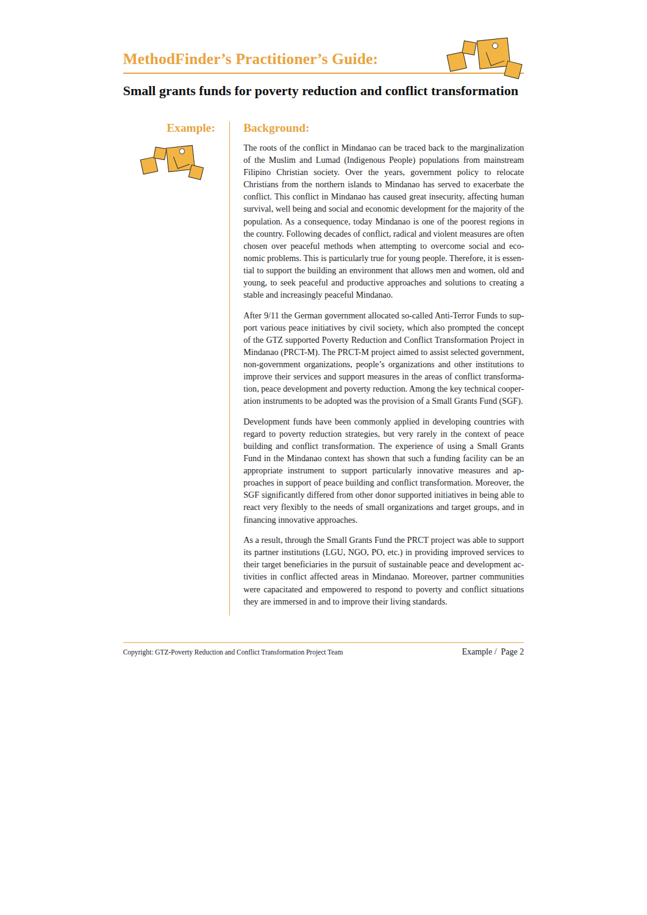MethodFinder’s Practitioner’s Guide:
Small grants funds for poverty reduction and conflict transformation
Example:
Background:
The roots of the conflict in Mindanao can be traced back to the marginalization of the Muslim and Lumad (Indigenous People) populations from mainstream Filipino Christian society. Over the years, government policy to relocate Christians from the northern islands to Mindanao has served to exacerbate the conflict. This conflict in Mindanao has caused great insecurity, affecting human survival, well being and social and economic development for the majority of the population. As a consequence, today Mindanao is one of the poorest regions in the country. Following decades of conflict, radical and violent measures are often chosen over peaceful methods when attempting to overcome social and economic problems. This is particularly true for young people. Therefore, it is essential to support the building an environment that allows men and women, old and young, to seek peaceful and productive approaches and solutions to creating a stable and increasingly peaceful Mindanao.
After 9/11 the German government allocated so-called Anti-Terror Funds to support various peace initiatives by civil society, which also prompted the concept of the GTZ supported Poverty Reduction and Conflict Transformation Project in Mindanao (PRCT-M). The PRCT-M project aimed to assist selected government, non-government organizations, people’s organizations and other institutions to improve their services and support measures in the areas of conflict transformation, peace development and poverty reduction. Among the key technical cooperation instruments to be adopted was the provision of a Small Grants Fund (SGF).
Development funds have been commonly applied in developing countries with regard to poverty reduction strategies, but very rarely in the context of peace building and conflict transformation. The experience of using a Small Grants Fund in the Mindanao context has shown that such a funding facility can be an appropriate instrument to support particularly innovative measures and approaches in support of peace building and conflict transformation. Moreover, the SGF significantly differed from other donor supported initiatives in being able to react very flexibly to the needs of small organizations and target groups, and in financing innovative approaches.
As a result, through the Small Grants Fund the PRCT project was able to support its partner institutions (LGU, NGO, PO, etc.) in providing improved services to their target beneficiaries in the pursuit of sustainable peace and development activities in conflict affected areas in Mindanao. Moreover, partner communities were capacitated and empowered to respond to poverty and conflict situations they are immersed in and to improve their living standards.
Copyright: GTZ-Poverty Reduction and Conflict Transformation Project Team
Example / Page 2